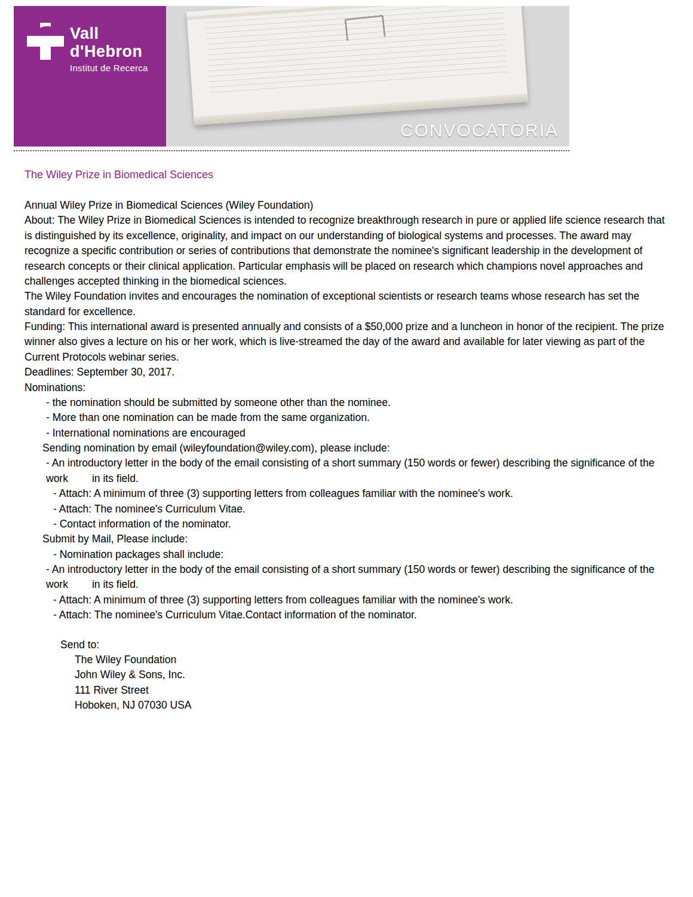Vall d'Hebron
Institut de Recerca
CONVOCATÒRIA
The Wiley Prize in Biomedical Sciences
Annual Wiley Prize in Biomedical Sciences (Wiley Foundation)
About: The Wiley Prize in Biomedical Sciences is intended to recognize breakthrough research in pure or applied life science research that is distinguished by its excellence, originality, and impact on our understanding of biological systems and processes. The award may recognize a specific contribution or series of contributions that demonstrate the nominee's significant leadership in the development of research concepts or their clinical application. Particular emphasis will be placed on research which champions novel approaches and challenges accepted thinking in the biomedical sciences.
The Wiley Foundation invites and encourages the nomination of exceptional scientists or research teams whose research has set the standard for excellence.
Funding: This international award is presented annually and consists of a $50,000 prize and a luncheon in honor of the recipient. The prize winner also gives a lecture on his or her work, which is live-streamed the day of the award and available for later viewing as part of the Current Protocols webinar series.
Deadlines: September 30, 2017.
Nominations:
- the nomination should be submitted by someone other than the nominee.
- More than one nomination can be made from the same organization.
- International nominations are encouraged
Sending nomination by email (wileyfoundation@wiley.com), please include:
- An introductory letter in the body of the email consisting of a short summary (150 words or fewer) describing the significance of the work in its field.
- Attach: A minimum of three (3) supporting letters from colleagues familiar with the nominee's work.
- Attach: The nominee's Curriculum Vitae.
- Contact information of the nominator.
Submit by Mail, Please include:
- Nomination packages shall include:
- An introductory letter in the body of the email consisting of a short summary (150 words or fewer) describing the significance of the work in its field.
- Attach: A minimum of three (3) supporting letters from colleagues familiar with the nominee's work.
- Attach: The nominee's Curriculum Vitae.Contact information of the nominator.
Send to:
The Wiley Foundation
John Wiley & Sons, Inc.
111 River Street
Hoboken, NJ 07030 USA